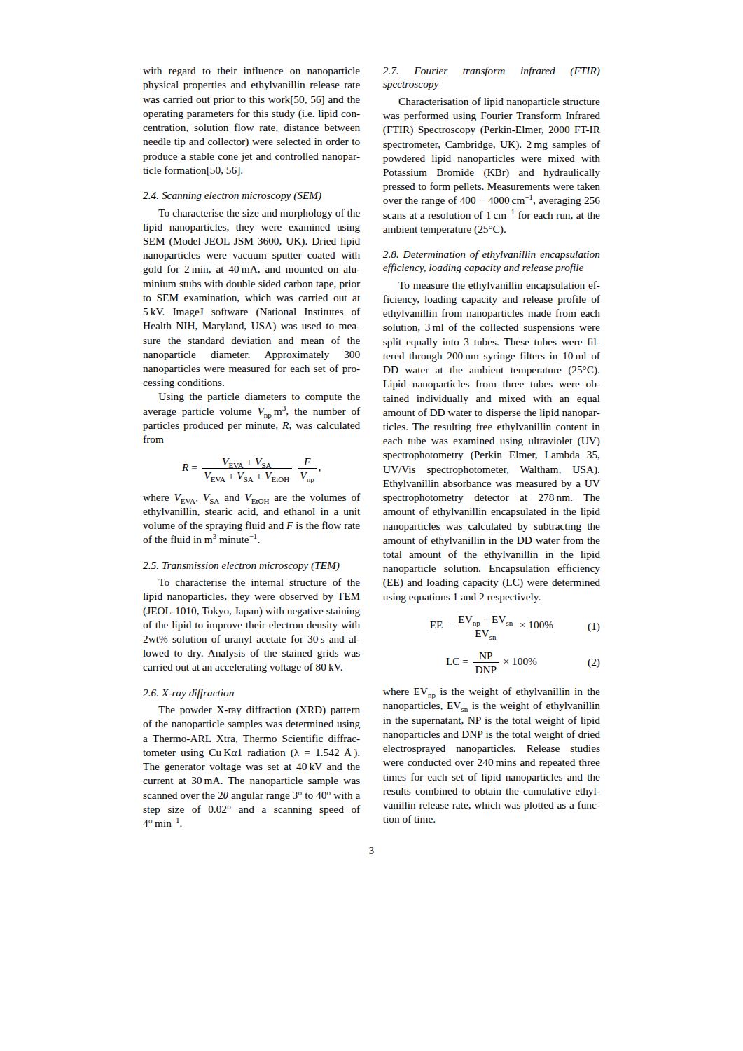with regard to their influence on nanoparticle physical properties and ethylvanillin release rate was carried out prior to this work[50, 56] and the operating parameters for this study (i.e. lipid concentration, solution flow rate, distance between needle tip and collector) were selected in order to produce a stable cone jet and controlled nanoparticle formation[50, 56].
2.4. Scanning electron microscopy (SEM)
To characterise the size and morphology of the lipid nanoparticles, they were examined using SEM (Model JEOL JSM 3600, UK). Dried lipid nanoparticles were vacuum sputter coated with gold for 2 min, at 40 mA, and mounted on aluminium stubs with double sided carbon tape, prior to SEM examination, which was carried out at 5 kV. ImageJ software (National Institutes of Health NIH, Maryland, USA) was used to measure the standard deviation and mean of the nanoparticle diameter. Approximately 300 nanoparticles were measured for each set of processing conditions.
Using the particle diameters to compute the average particle volume Vnp m3, the number of particles produced per minute, R, was calculated from
R = VEVA + VSA VEVA + VSA + VEtOH F Vnp ,
where VEVA, VSA and VEtOH are the volumes of ethylvanillin, stearic acid, and ethanol in a unit volume of the spraying fluid and F is the flow rate of the fluid in m3 minute−1.
2.5. Transmission electron microscopy (TEM)
To characterise the internal structure of the lipid nanoparticles, they were observed by TEM (JEOL-1010, Tokyo, Japan) with negative staining of the lipid to improve their electron density with 2wt% solution of uranyl acetate for 30 s and allowed to dry. Analysis of the stained grids was carried out at an accelerating voltage of 80 kV.
2.6. X-ray diffraction
The powder X-ray diffraction (XRD) pattern of the nanoparticle samples was determined using a Thermo-ARL Xtra, Thermo Scientific diffractometer using Cu Kα1 radiation (λ = 1.542 Å). The generator voltage was set at 40 kV and the current at 30 mA. The nanoparticle sample was scanned over the 2θ angular range 3° to 40° with a step size of 0.02° and a scanning speed of 4° min−1.
2.7. Fourier transform infrared (FTIR) spectroscopy
Characterisation of lipid nanoparticle structure was performed using Fourier Transform Infrared (FTIR) Spectroscopy (Perkin-Elmer, 2000 FT-IR spectrometer, Cambridge, UK). 2 mg samples of powdered lipid nanoparticles were mixed with Potassium Bromide (KBr) and hydraulically pressed to form pellets. Measurements were taken over the range of 400 − 4000 cm−1, averaging 256 scans at a resolution of 1 cm−1 for each run, at the ambient temperature (25°C).
2.8. Determination of ethylvanillin encapsulation efficiency, loading capacity and release profile
To measure the ethylvanillin encapsulation efficiency, loading capacity and release profile of ethylvanillin from nanoparticles made from each solution, 3 ml of the collected suspensions were split equally into 3 tubes. These tubes were filtered through 200 nm syringe filters in 10 ml of DD water at the ambient temperature (25°C). Lipid nanoparticles from three tubes were obtained individually and mixed with an equal amount of DD water to disperse the lipid nanoparticles. The resulting free ethylvanillin content in each tube was examined using ultraviolet (UV) spectrophotometry (Perkin Elmer, Lambda 35, UV/Vis spectrophotometer, Waltham, USA). Ethylvanillin absorbance was measured by a UV spectrophotometry detector at 278 nm. The amount of ethylvanillin encapsulated in the lipid nanoparticles was calculated by subtracting the amount of ethylvanillin in the DD water from the total amount of the ethylvanillin in the lipid nanoparticle solution. Encapsulation efficiency (EE) and loading capacity (LC) were determined using equations 1 and 2 respectively.
EE = EVnp − EVsn EVsn × 100%
(1)
LC = NP DNP × 100%
(2)
where EVnp is the weight of ethylvanillin in the nanoparticles, EVsn is the weight of ethylvanillin in the supernatant, NP is the total weight of lipid nanoparticles and DNP is the total weight of dried electrosprayed nanoparticles. Release studies were conducted over 240 mins and repeated three times for each set of lipid nanoparticles and the results combined to obtain the cumulative ethylvanillin release rate, which was plotted as a function of time.
3